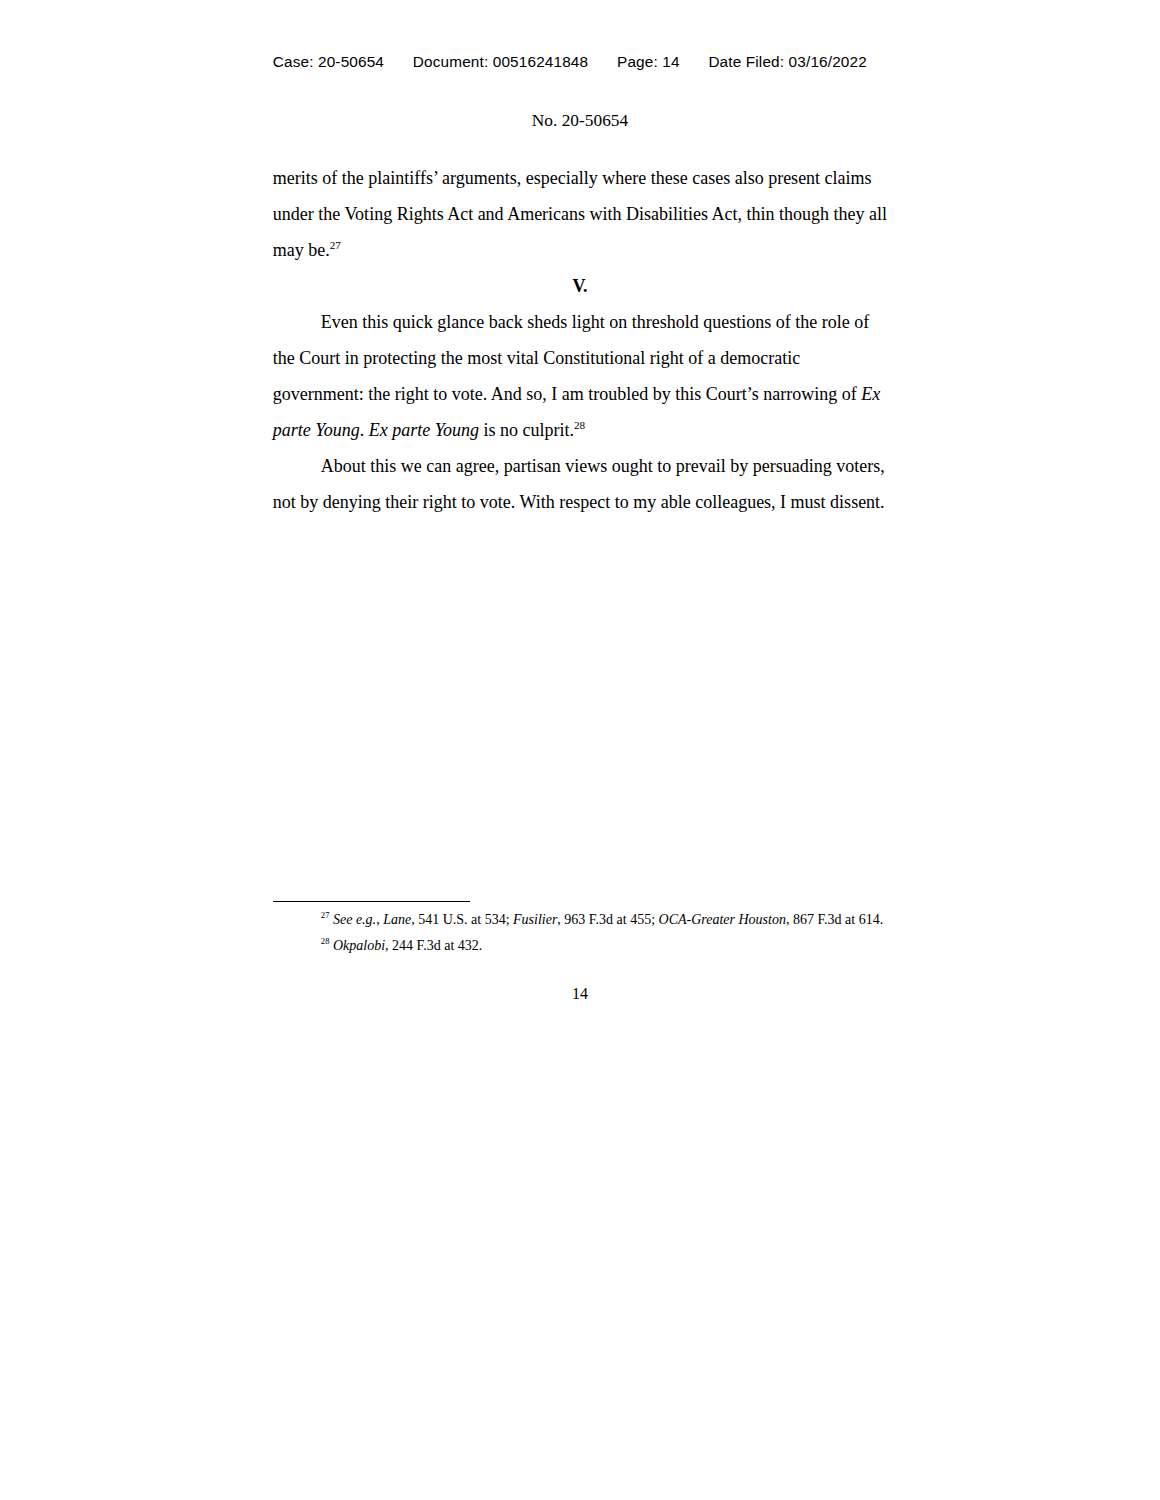Case: 20-50654 Document: 00516241848 Page: 14 Date Filed: 03/16/2022
No. 20-50654
merits of the plaintiffs’ arguments, especially where these cases also present claims under the Voting Rights Act and Americans with Disabilities Act, thin though they all may be.27
V.
Even this quick glance back sheds light on threshold questions of the role of the Court in protecting the most vital Constitutional right of a democratic government: the right to vote. And so, I am troubled by this Court’s narrowing of Ex parte Young. Ex parte Young is no culprit.28
About this we can agree, partisan views ought to prevail by persuading voters, not by denying their right to vote. With respect to my able colleagues, I must dissent.
27 See e.g., Lane, 541 U.S. at 534; Fusilier, 963 F.3d at 455; OCA-Greater Houston, 867 F.3d at 614.
28 Okpalobi, 244 F.3d at 432.
14